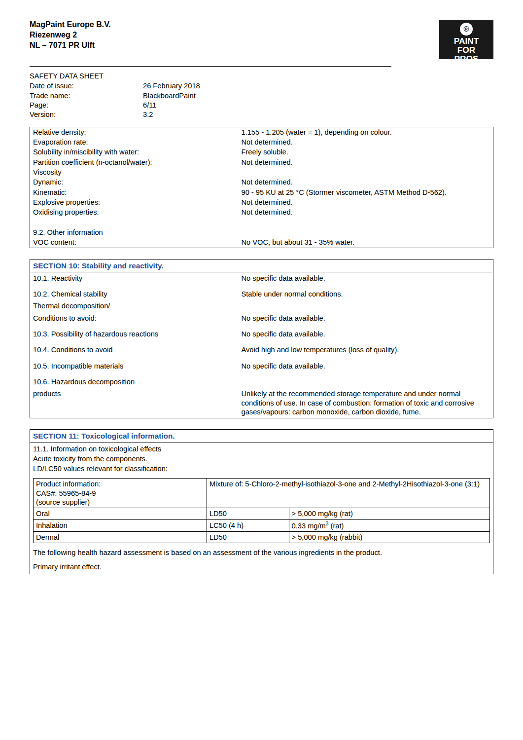MagPaint Europe B.V.
Riezenweg 2
NL – 7071 PR Ulft
®
PAINT
FOR
PROS
SAFETY DATA SHEET
| Date of issue: | 26 February 2018 |
| Trade name: | BlackboardPaint |
| Page: | 6/11 |
| Version: | 3.2 |
| Relative density: | 1.155 - 1.205 (water = 1), depending on colour. |
| Evaporation rate: | Not determined. |
| Solubility in/miscibility with water: | Freely soluble. |
| Partition coefficient (n-octanol/water): | Not determined. |
| Viscosity | |
| Dynamic: | Not determined. |
| Kinematic: | 90 - 95 KU at 25 °C (Stormer viscometer, ASTM Method D-562). |
| Explosive properties: | Not determined. |
| Oxidising properties: | Not determined. |
| 9.2. Other information | |
| VOC content: | No VOC, but about 31 - 35% water. |
| SECTION 10: Stability and reactivity. |
| 10.1. Reactivity | No specific data available. |
| 10.2. Chemical stability | Stable under normal conditions. |
| Thermal decomposition/ | |
| Conditions to avoid: | No specific data available. |
| 10.3. Possibility of hazardous reactions | No specific data available. |
| 10.4. Conditions to avoid | Avoid high and low temperatures (loss of quality). |
| 10.5. Incompatible materials | No specific data available. |
| 10.6. Hazardous decomposition | |
| products | Unlikely at the recommended storage temperature and under normal conditions of use. In case of combustion: formation of toxic and corrosive gases/vapours: carbon monoxide, carbon dioxide, fume. |
| SECTION 11: Toxicological information. |
| 11.1. Information on toxicological effects Acute toxicity from the components. LD/LC50 values relevant for classification: / Product information: CAS#: 55965-84-9 (source supplier) / Mixture of: 5-Chloro-2-methyl-isothiazol-3-one and 2-Methyl-2Hisothiazol-3-one (3:1) / / Oral / LD50 / > 5,000 mg/kg (rat) / / Inhalation / LC50 (4 h) / 0.33 mg/m 3 (rat) / / Dermal / LD50 / > 5,000 mg/kg (rabbit) / The following health hazard assessment is based on an assessment of the various ingredients in the product. Primary irritant effect. |